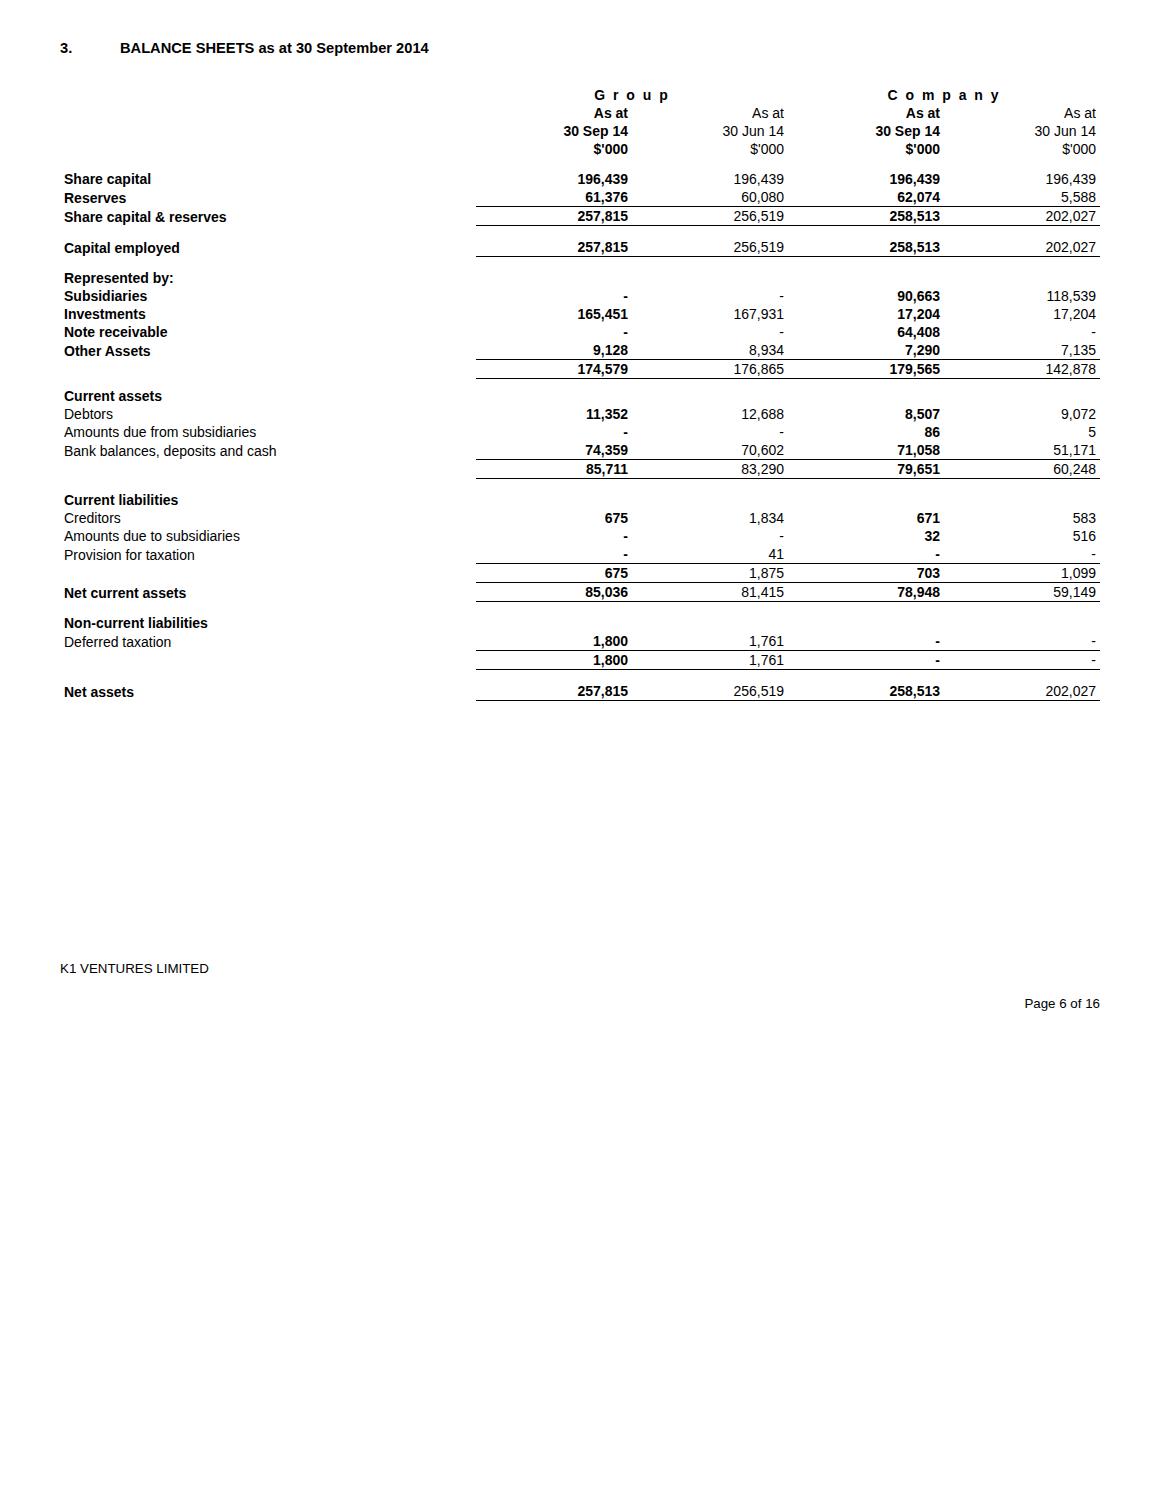3. BALANCE SHEETS as at 30 September 2014
| | G r o u p | C o m p a n y |
| | As at | As at | As at | As at |
| | 30 Sep 14 | 30 Jun 14 | 30 Sep 14 | 30 Jun 14 |
| | $'000 | $'000 | $'000 | $'000 |
| Share capital | 196,439 | 196,439 | 196,439 | 196,439 |
| Reserves | 61,376 | 60,080 | 62,074 | 5,588 |
| Share capital & reserves | 257,815 | 256,519 | 258,513 | 202,027 |
| Capital employed | 257,815 | 256,519 | 258,513 | 202,027 |
| Represented by: | | | | |
| Subsidiaries | - | - | 90,663 | 118,539 |
| Investments | 165,451 | 167,931 | 17,204 | 17,204 |
| Note receivable | - | - | 64,408 | - |
| Other Assets | 9,128 | 8,934 | 7,290 | 7,135 |
| | 174,579 | 176,865 | 179,565 | 142,878 |
| Current assets | | | | |
| Debtors | 11,352 | 12,688 | 8,507 | 9,072 |
| Amounts due from subsidiaries | - | - | 86 | 5 |
| Bank balances, deposits and cash | 74,359 | 70,602 | 71,058 | 51,171 |
| | 85,711 | 83,290 | 79,651 | 60,248 |
| Current liabilities | | | | |
| Creditors | 675 | 1,834 | 671 | 583 |
| Amounts due to subsidiaries | - | - | 32 | 516 |
| Provision for taxation | - | 41 | - | - |
| | 675 | 1,875 | 703 | 1,099 |
| Net current assets | 85,036 | 81,415 | 78,948 | 59,149 |
| Non-current liabilities | | | | |
| Deferred taxation | 1,800 | 1,761 | - | - |
| | 1,800 | 1,761 | - | - |
| Net assets | 257,815 | 256,519 | 258,513 | 202,027 |
K1 VENTURES LIMITED
Page 6 of 16